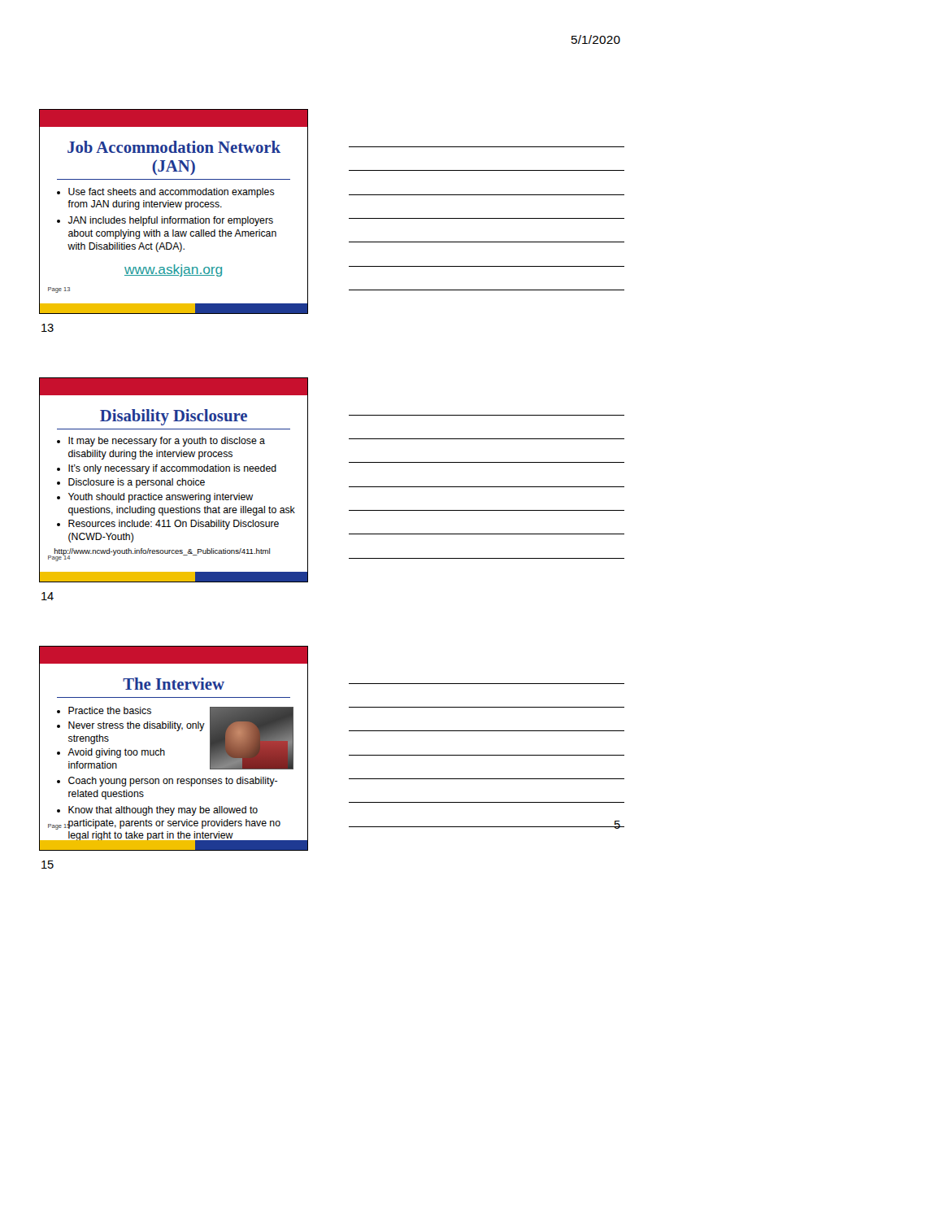5/1/2020
Job Accommodation Network
(JAN)
Use fact sheets and accommodation examples from JAN during interview process.
JAN includes helpful information for employers about complying with a law called the American with Disabilities Act (ADA).
www.askjan.org
Page 13
13
Disability Disclosure
It may be necessary for a youth to disclose a disability during the interview process
It’s only necessary if accommodation is needed
Disclosure is a personal choice
Youth should practice answering interview questions, including questions that are illegal to ask
Resources include: 411 On Disability Disclosure (NCWD-Youth)
http://www.ncwd-youth.info/resources_&_Publications/411.html
Page 14
14
The Interview
Practice the basics
Never stress the disability, only strengths
Avoid giving too much information
Coach young person on responses to disability-related questions
Know that although they may be allowed to participate, parents or service providers have no legal right to take part in the interview
Page 15
15
5